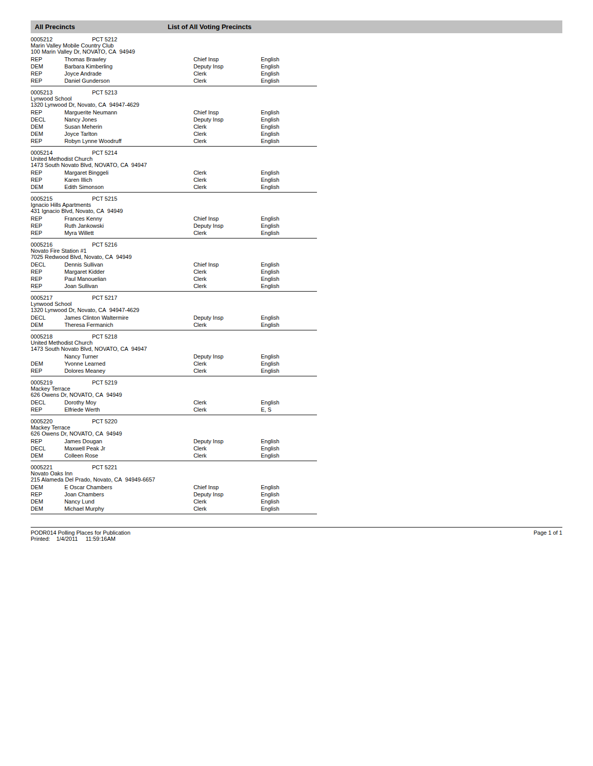All Precincts List of All Voting Precincts
0005212 PCT 5212
Marin Valley Mobile Country Club
100 Marin Valley Dr, NOVATO, CA 94949
| REP | Thomas Brawley | Chief Insp | English |
| DEM | Barbara Kimberling | Deputy Insp | English |
| REP | Joyce Andrade | Clerk | English |
| REP | Daniel Gunderson | Clerk | English |
0005213 PCT 5213
Lynwood School
1320 Lynwood Dr, Novato, CA 94947-4629
| REP | Marguerite Neumann | Chief Insp | English |
| DECL | Nancy Jones | Deputy Insp | English |
| DEM | Susan Meherin | Clerk | English |
| DEM | Joyce Tarlton | Clerk | English |
| REP | Robyn Lynne Woodruff | Clerk | English |
0005214 PCT 5214
United Methodist Church
1473 South Novato Blvd, NOVATO, CA 94947
| REP | Margaret Binggeli | Clerk | English |
| REP | Karen Illich | Clerk | English |
| DEM | Edith Simonson | Clerk | English |
0005215 PCT 5215
Ignacio Hills Apartments
431 Ignacio Blvd, Novato, CA 94949
| REP | Frances Kenny | Chief Insp | English |
| REP | Ruth Jankowski | Deputy Insp | English |
| REP | Myra Willett | Clerk | English |
0005216 PCT 5216
Novato Fire Station #1
7025 Redwood Blvd, Novato, CA 94949
| DECL | Dennis Sullivan | Chief Insp | English |
| REP | Margaret Kidder | Clerk | English |
| REP | Paul Manouelian | Clerk | English |
| REP | Joan Sullivan | Clerk | English |
0005217 PCT 5217
Lynwood School
1320 Lynwood Dr, Novato, CA 94947-4629
| DECL | James Clinton Waltermire | Deputy Insp | English |
| DEM | Theresa Fermanich | Clerk | English |
0005218 PCT 5218
United Methodist Church
1473 South Novato Blvd, NOVATO, CA 94947
| | Nancy Turner | Deputy Insp | English |
| DEM | Yvonne Learned | Clerk | English |
| REP | Dolores Meaney | Clerk | English |
0005219 PCT 5219
Mackey Terrace
626 Owens Dr, NOVATO, CA 94949
| DECL | Dorothy Moy | Clerk | English |
| REP | Elfriede Werth | Clerk | E, S |
0005220 PCT 5220
Mackey Terrace
626 Owens Dr, NOVATO, CA 94949
| REP | James Dougan | Deputy Insp | English |
| DECL | Maxwell Peak Jr | Clerk | English |
| DEM | Colleen Rose | Clerk | English |
0005221 PCT 5221
Novato Oaks Inn
215 Alameda Del Prado, Novato, CA 94949-6657
| DEM | E Oscar Chambers | Chief Insp | English |
| REP | Joan Chambers | Deputy Insp | English |
| DEM | Nancy Lund | Clerk | English |
| DEM | Michael Murphy | Clerk | English |
PODR014 Polling Places for Publication
Printed: 1/4/2011 11:59:16AM
Page 1 of 1